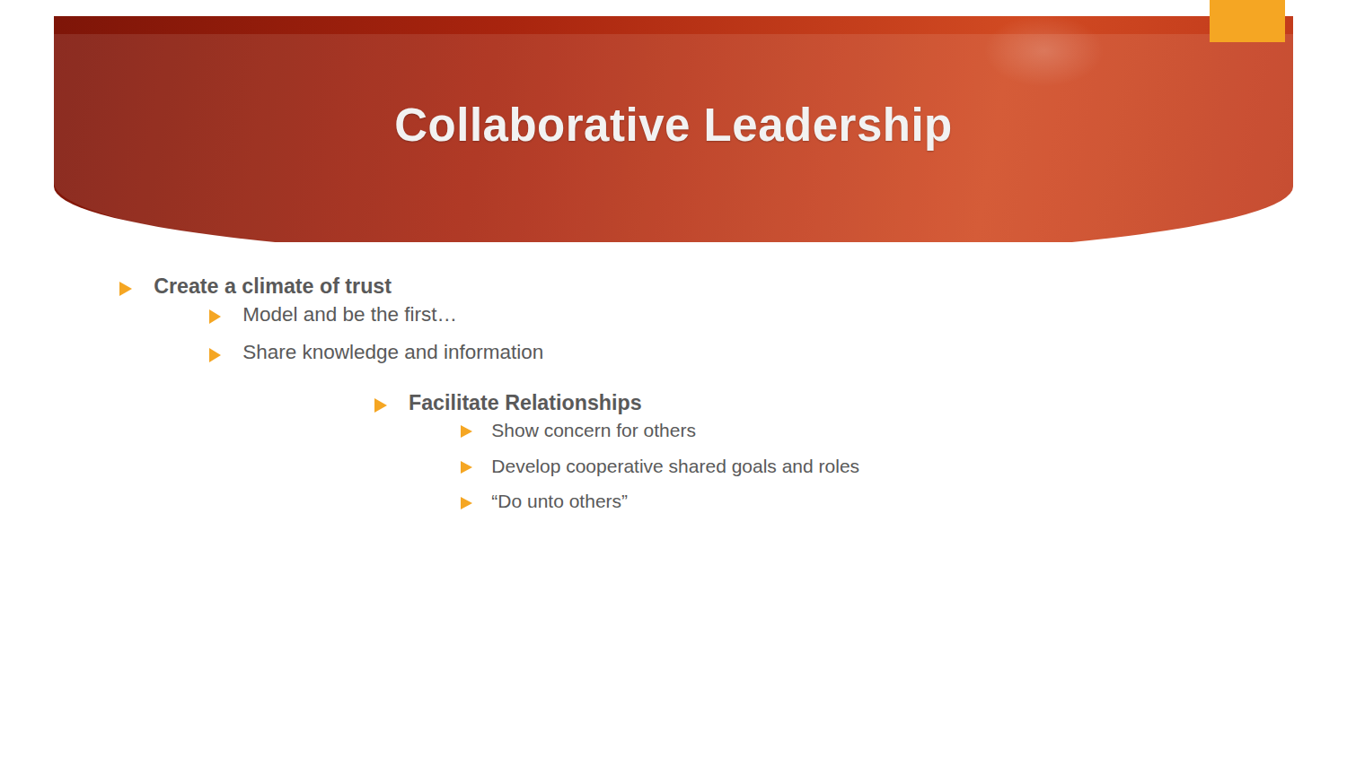Collaborative Leadership
Create a climate of trust
Model and be the first…
Share knowledge and information
Facilitate Relationships
Show concern for others
Develop cooperative shared goals and roles
“Do unto others”